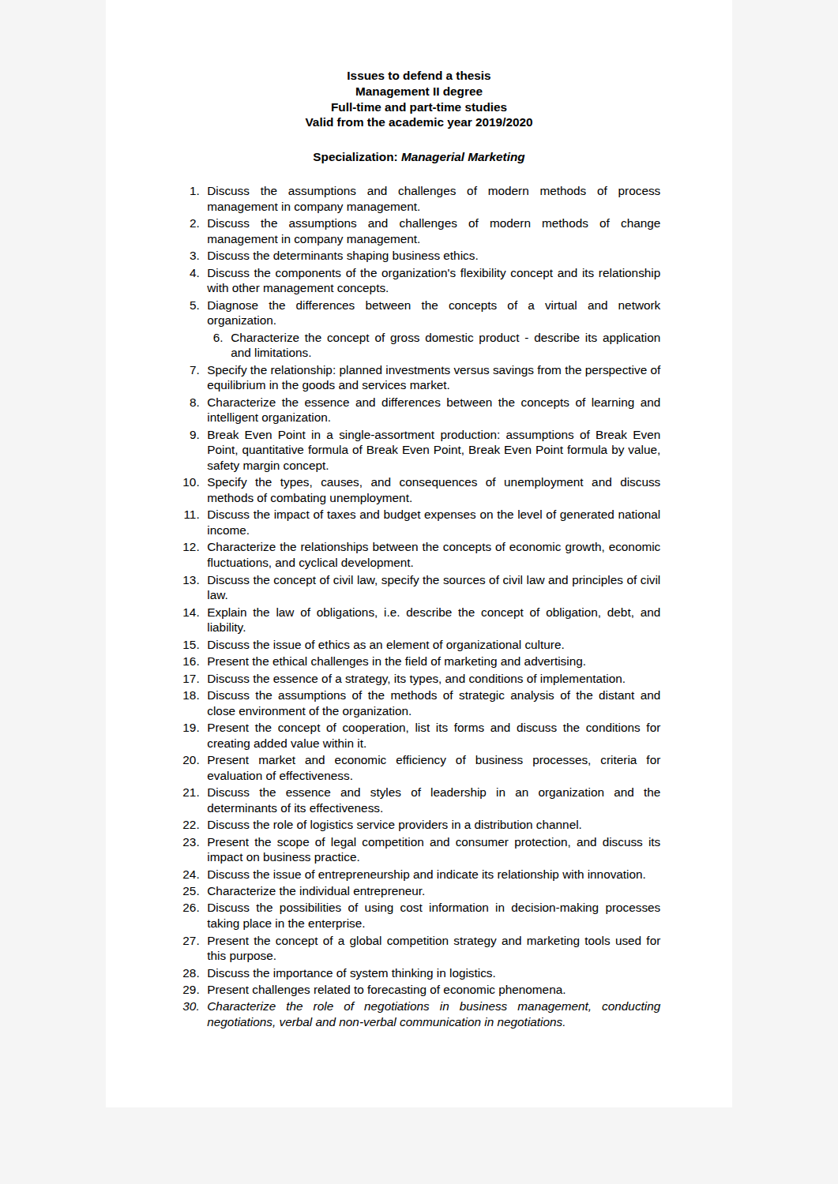Issues to defend a thesis
Management II degree
Full-time and part-time studies
Valid from the academic year 2019/2020
Specialization: Managerial Marketing
Discuss the assumptions and challenges of modern methods of process management in company management.
Discuss the assumptions and challenges of modern methods of change management in company management.
Discuss the determinants shaping business ethics.
Discuss the components of the organization's flexibility concept and its relationship with other management concepts.
Diagnose the differences between the concepts of a virtual and network organization.
Characterize the concept of gross domestic product - describe its application and limitations.
Specify the relationship: planned investments versus savings from the perspective of equilibrium in the goods and services market.
Characterize the essence and differences between the concepts of learning and intelligent organization.
Break Even Point in a single-assortment production: assumptions of Break Even Point, quantitative formula of Break Even Point, Break Even Point formula by value, safety margin concept.
Specify the types, causes, and consequences of unemployment and discuss methods of combating unemployment.
Discuss the impact of taxes and budget expenses on the level of generated national income.
Characterize the relationships between the concepts of economic growth, economic fluctuations, and cyclical development.
Discuss the concept of civil law, specify the sources of civil law and principles of civil law.
Explain the law of obligations, i.e. describe the concept of obligation, debt, and liability.
Discuss the issue of ethics as an element of organizational culture.
Present the ethical challenges in the field of marketing and advertising.
Discuss the essence of a strategy, its types, and conditions of implementation.
Discuss the assumptions of the methods of strategic analysis of the distant and close environment of the organization.
Present the concept of cooperation, list its forms and discuss the conditions for creating added value within it.
Present market and economic efficiency of business processes, criteria for evaluation of effectiveness.
Discuss the essence and styles of leadership in an organization and the determinants of its effectiveness.
Discuss the role of logistics service providers in a distribution channel.
Present the scope of legal competition and consumer protection, and discuss its impact on business practice.
Discuss the issue of entrepreneurship and indicate its relationship with innovation.
Characterize the individual entrepreneur.
Discuss the possibilities of using cost information in decision-making processes taking place in the enterprise.
Present the concept of a global competition strategy and marketing tools used for this purpose.
Discuss the importance of system thinking in logistics.
Present challenges related to forecasting of economic phenomena.
Characterize the role of negotiations in business management, conducting negotiations, verbal and non-verbal communication in negotiations.